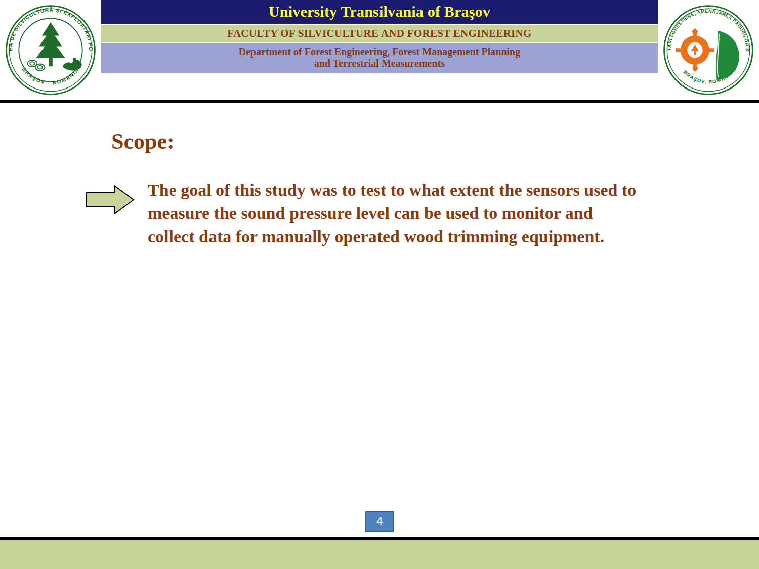FACULTATEA DE SILVICULTURĂ ŞI EXPLOATĂRI FORESTIERE BRAŞOV - ROMANIA
University Transilvania of Braşov
FACULTY OF SILVICULTURE AND FOREST ENGINEERING
Department of Forest Engineering, Forest Management Planning and Terrestrial Measurements
DEPARTAMENTUL EXPLOATĂRI FORESTIERE, AMENAJAREA PĂDURILOR ŞI MĂSURĂTORI TERESTRE BRAŞOV, ROMÂNIA
Scope:
The goal of this study was to test to what extent the sensors used to measure the sound pressure level can be used to monitor and collect data for manually operated wood trimming equipment.
4